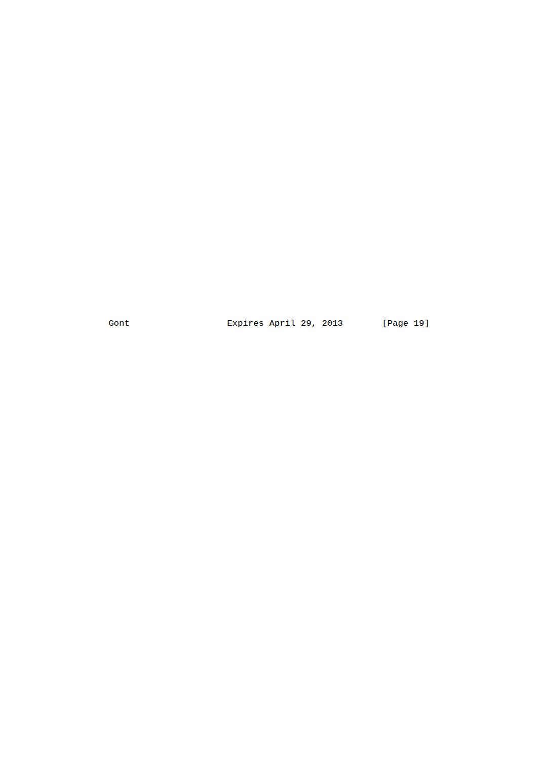Gont Expires April 29, 2013 [Page 19]